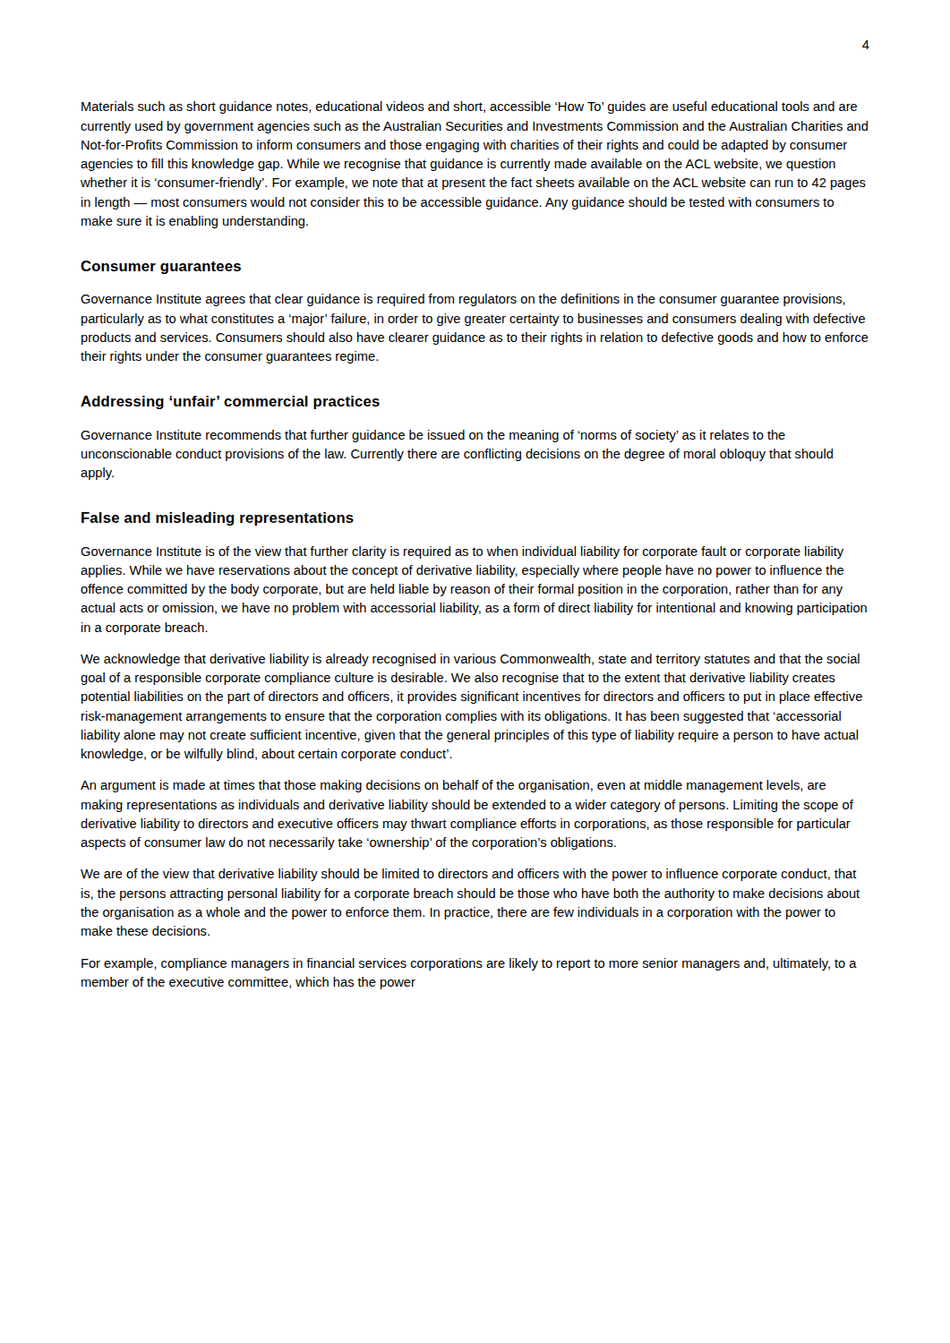4
Materials such as short guidance notes, educational videos and short, accessible ‘How To’ guides are useful educational tools and are currently used by government agencies such as the Australian Securities and Investments Commission and the Australian Charities and Not-for-Profits Commission to inform consumers and those engaging with charities of their rights and could be adapted by consumer agencies to fill this knowledge gap. While we recognise that guidance is currently made available on the ACL website, we question whether it is ‘consumer-friendly’. For example, we note that at present the fact sheets available on the ACL website can run to 42 pages in length — most consumers would not consider this to be accessible guidance. Any guidance should be tested with consumers to make sure it is enabling understanding.
Consumer guarantees
Governance Institute agrees that clear guidance is required from regulators on the definitions in the consumer guarantee provisions, particularly as to what constitutes a ‘major’ failure, in order to give greater certainty to businesses and consumers dealing with defective products and services. Consumers should also have clearer guidance as to their rights in relation to defective goods and how to enforce their rights under the consumer guarantees regime.
Addressing ‘unfair’ commercial practices
Governance Institute recommends that further guidance be issued on the meaning of ‘norms of society’ as it relates to the unconscionable conduct provisions of the law. Currently there are conflicting decisions on the degree of moral obloquy that should apply.
False and misleading representations
Governance Institute is of the view that further clarity is required as to when individual liability for corporate fault or corporate liability applies. While we have reservations about the concept of derivative liability, especially where people have no power to influence the offence committed by the body corporate, but are held liable by reason of their formal position in the corporation, rather than for any actual acts or omission, we have no problem with accessorial liability, as a form of direct liability for intentional and knowing participation in a corporate breach.
We acknowledge that derivative liability is already recognised in various Commonwealth, state and territory statutes and that the social goal of a responsible corporate compliance culture is desirable. We also recognise that to the extent that derivative liability creates potential liabilities on the part of directors and officers, it provides significant incentives for directors and officers to put in place effective risk-management arrangements to ensure that the corporation complies with its obligations. It has been suggested that ‘accessorial liability alone may not create sufficient incentive, given that the general principles of this type of liability require a person to have actual knowledge, or be wilfully blind, about certain corporate conduct’.
An argument is made at times that those making decisions on behalf of the organisation, even at middle management levels, are making representations as individuals and derivative liability should be extended to a wider category of persons. Limiting the scope of derivative liability to directors and executive officers may thwart compliance efforts in corporations, as those responsible for particular aspects of consumer law do not necessarily take ‘ownership’ of the corporation’s obligations.
We are of the view that derivative liability should be limited to directors and officers with the power to influence corporate conduct, that is, the persons attracting personal liability for a corporate breach should be those who have both the authority to make decisions about the organisation as a whole and the power to enforce them. In practice, there are few individuals in a corporation with the power to make these decisions.
For example, compliance managers in financial services corporations are likely to report to more senior managers and, ultimately, to a member of the executive committee, which has the power